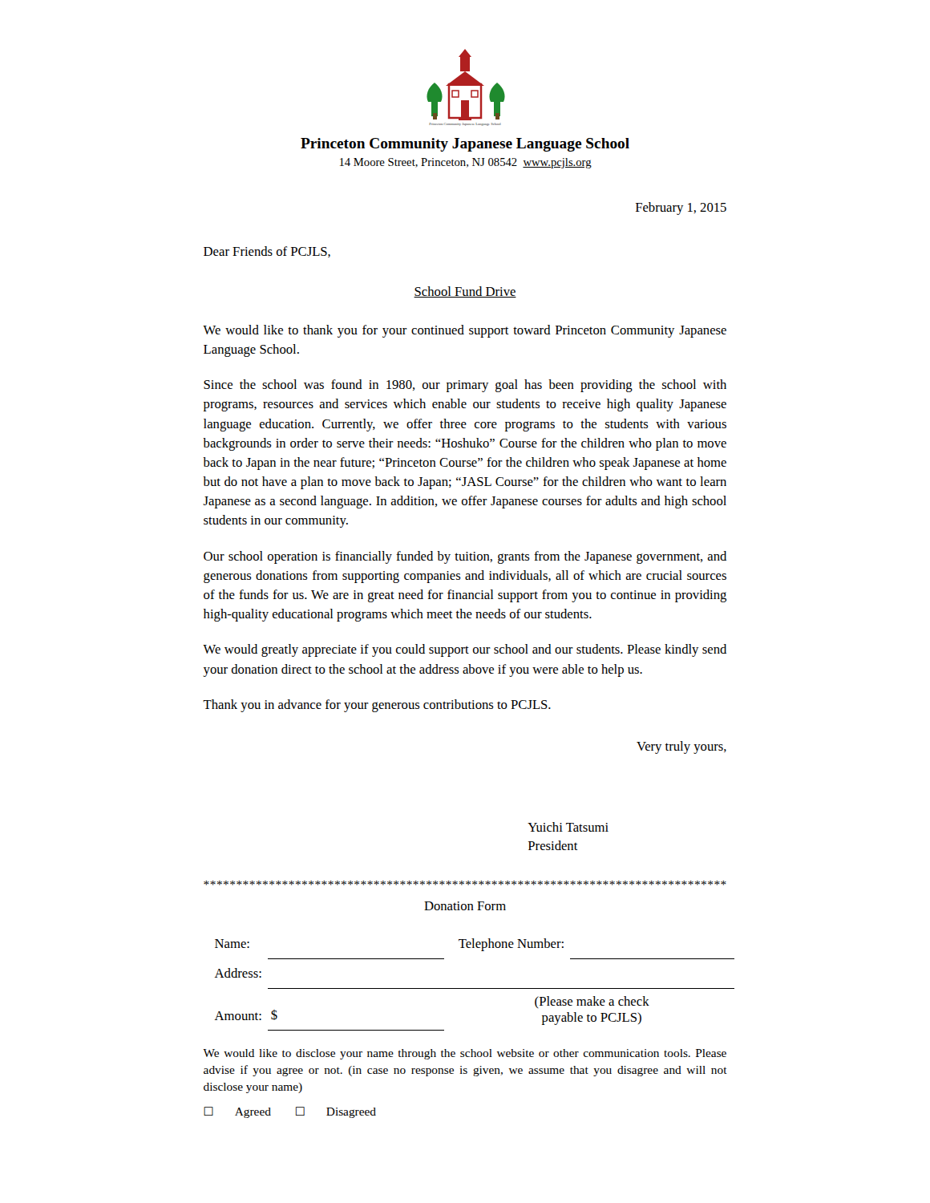Princeton Community Japanese Language School
Princeton Community Japanese Language School
14 Moore Street, Princeton, NJ 08542 www.pcjls.org
February 1, 2015
Dear Friends of PCJLS,
School Fund Drive
We would like to thank you for your continued support toward Princeton Community Japanese Language School.
Since the school was found in 1980, our primary goal has been providing the school with programs, resources and services which enable our students to receive high quality Japanese language education. Currently, we offer three core programs to the students with various backgrounds in order to serve their needs: “Hoshuko” Course for the children who plan to move back to Japan in the near future; “Princeton Course” for the children who speak Japanese at home but do not have a plan to move back to Japan; “JASL Course” for the children who want to learn Japanese as a second language. In addition, we offer Japanese courses for adults and high school students in our community.
Our school operation is financially funded by tuition, grants from the Japanese government, and generous donations from supporting companies and individuals, all of which are crucial sources of the funds for us. We are in great need for financial support from you to continue in providing high-quality educational programs which meet the needs of our students.
We would greatly appreciate if you could support our school and our students. Please kindly send your donation direct to the school at the address above if you were able to help us.
Thank you in advance for your generous contributions to PCJLS.
Very truly yours,
Yuichi Tatsumi
President
*********************************************************************************************
Donation Form
| Name: | | Telephone Number: | |
| Address: | |
| Amount: | $ | (Please make a check payable to PCJLS) |
We would like to disclose your name through the school website or other communication tools. Please advise if you agree or not. (in case no response is given, we assume that you disagree and will not disclose your name)
☐Agreed ☐Disagreed